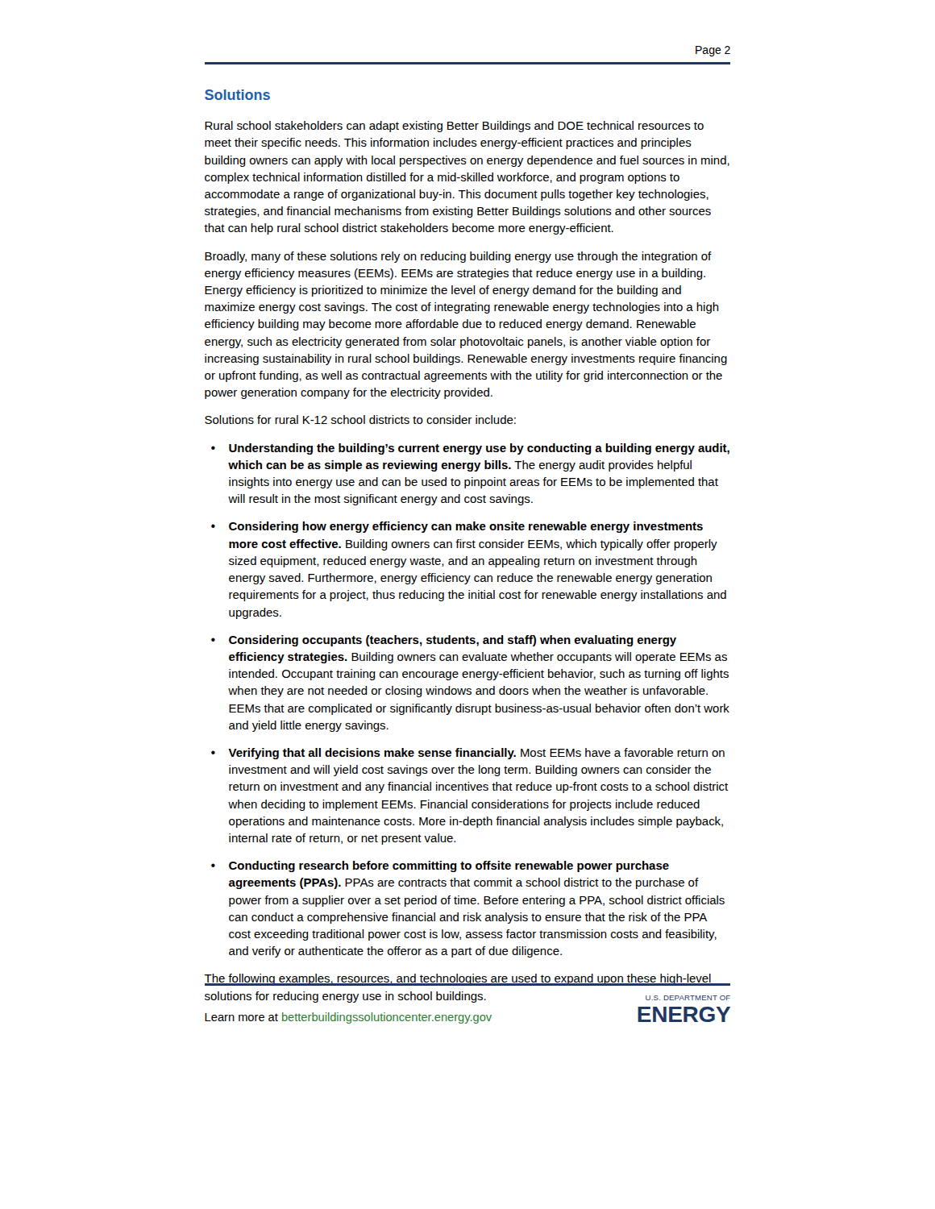Page 2
Solutions
Rural school stakeholders can adapt existing Better Buildings and DOE technical resources to meet their specific needs. This information includes energy-efficient practices and principles building owners can apply with local perspectives on energy dependence and fuel sources in mind, complex technical information distilled for a mid-skilled workforce, and program options to accommodate a range of organizational buy-in. This document pulls together key technologies, strategies, and financial mechanisms from existing Better Buildings solutions and other sources that can help rural school district stakeholders become more energy-efficient.
Broadly, many of these solutions rely on reducing building energy use through the integration of energy efficiency measures (EEMs). EEMs are strategies that reduce energy use in a building. Energy efficiency is prioritized to minimize the level of energy demand for the building and maximize energy cost savings. The cost of integrating renewable energy technologies into a high efficiency building may become more affordable due to reduced energy demand. Renewable energy, such as electricity generated from solar photovoltaic panels, is another viable option for increasing sustainability in rural school buildings. Renewable energy investments require financing or upfront funding, as well as contractual agreements with the utility for grid interconnection or the power generation company for the electricity provided.
Solutions for rural K-12 school districts to consider include:
Understanding the building’s current energy use by conducting a building energy audit, which can be as simple as reviewing energy bills. The energy audit provides helpful insights into energy use and can be used to pinpoint areas for EEMs to be implemented that will result in the most significant energy and cost savings.
Considering how energy efficiency can make onsite renewable energy investments more cost effective. Building owners can first consider EEMs, which typically offer properly sized equipment, reduced energy waste, and an appealing return on investment through energy saved. Furthermore, energy efficiency can reduce the renewable energy generation requirements for a project, thus reducing the initial cost for renewable energy installations and upgrades.
Considering occupants (teachers, students, and staff) when evaluating energy efficiency strategies. Building owners can evaluate whether occupants will operate EEMs as intended. Occupant training can encourage energy-efficient behavior, such as turning off lights when they are not needed or closing windows and doors when the weather is unfavorable. EEMs that are complicated or significantly disrupt business-as-usual behavior often don’t work and yield little energy savings.
Verifying that all decisions make sense financially. Most EEMs have a favorable return on investment and will yield cost savings over the long term. Building owners can consider the return on investment and any financial incentives that reduce up-front costs to a school district when deciding to implement EEMs. Financial considerations for projects include reduced operations and maintenance costs. More in-depth financial analysis includes simple payback, internal rate of return, or net present value.
Conducting research before committing to offsite renewable power purchase agreements (PPAs). PPAs are contracts that commit a school district to the purchase of power from a supplier over a set period of time. Before entering a PPA, school district officials can conduct a comprehensive financial and risk analysis to ensure that the risk of the PPA cost exceeding traditional power cost is low, assess factor transmission costs and feasibility, and verify or authenticate the offeror as a part of due diligence.
The following examples, resources, and technologies are used to expand upon these high-level solutions for reducing energy use in school buildings.
Learn more at betterbuildingssolutioncenter.energy.gov
U.S. DEPARTMENT OF ENERGY